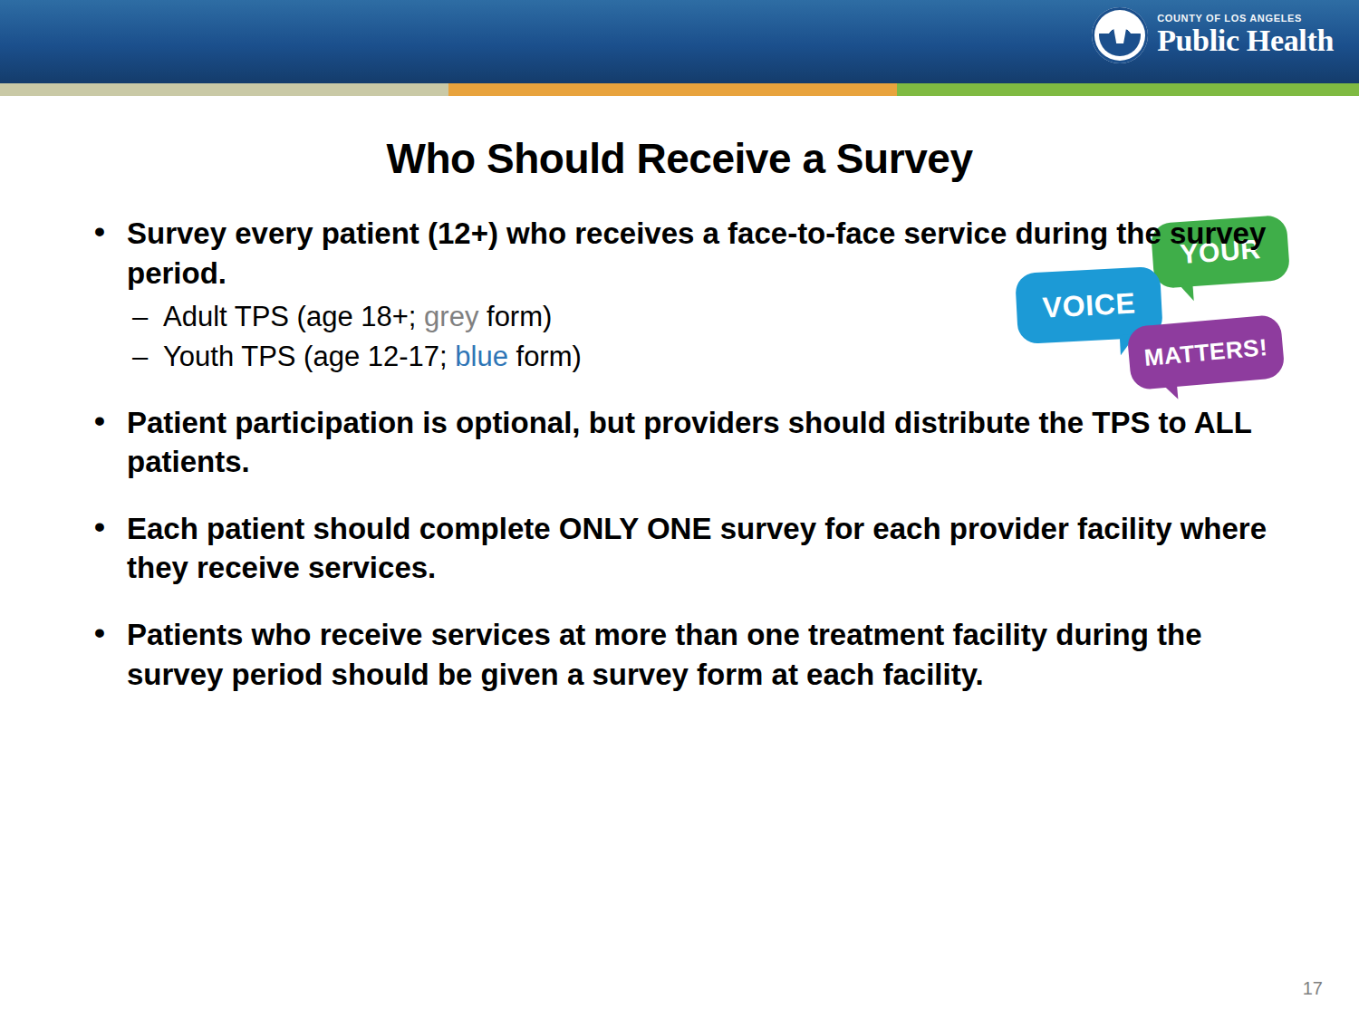County of Los Angeles
Public Health
Who Should Receive a Survey
Your
Voice
Matters!
Survey every patient (12+) who receives a face-to-face service during the survey period.
Adult TPS (age 18+; grey form)
Youth TPS (age 12-17; blue form)
Patient participation is optional, but providers should distribute the TPS to ALL patients.
Each patient should complete ONLY ONE survey for each provider facility where they receive services.
Patients who receive services at more than one treatment facility during the survey period should be given a survey form at each facility.
17